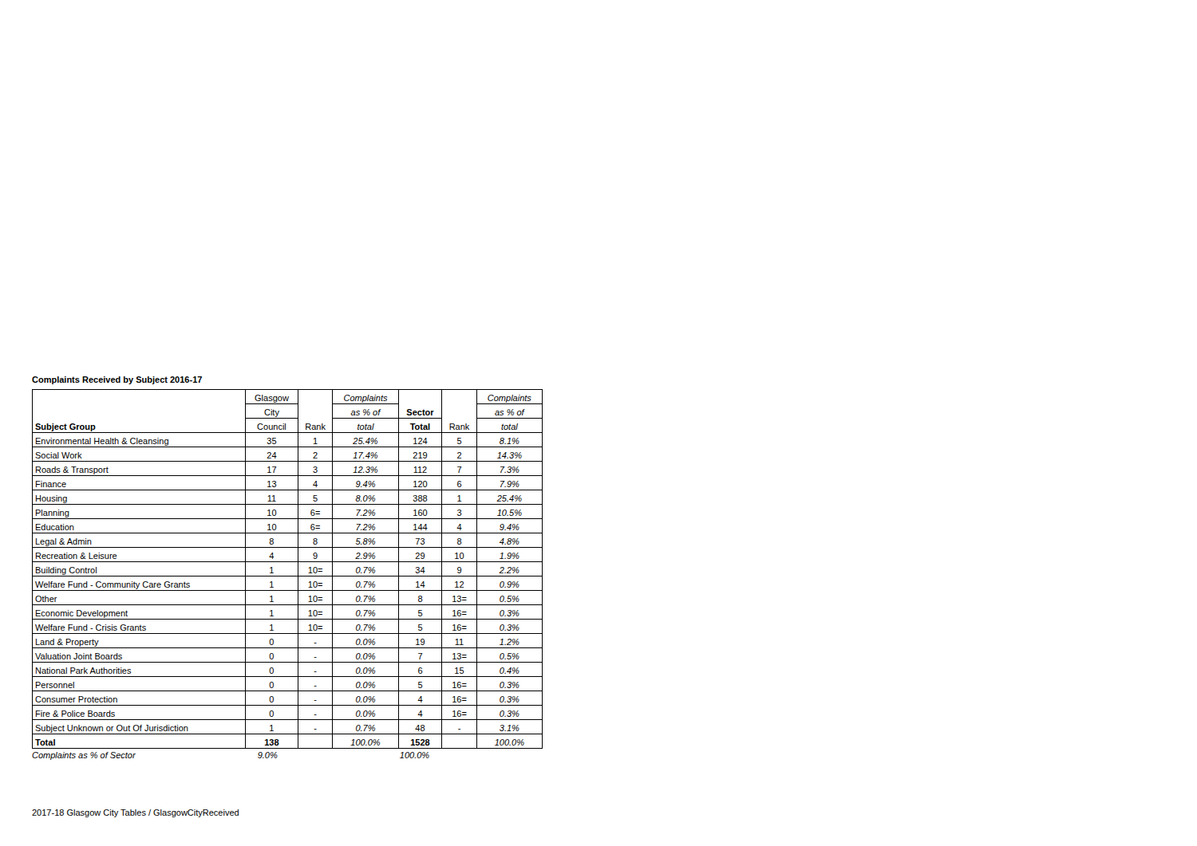Complaints Received by Subject 2016-17
| Subject Group | Glasgow | Rank | Complaints | Sector | Rank | Complaints |
| --- | --- | --- | --- | --- | --- | --- |
| City | as % of | as % of |
| Council | total | Total | total |
| Environmental Health & Cleansing | 35 | 1 | 25.4% | 124 | 5 | 8.1% |
| Social Work | 24 | 2 | 17.4% | 219 | 2 | 14.3% |
| Roads & Transport | 17 | 3 | 12.3% | 112 | 7 | 7.3% |
| Finance | 13 | 4 | 9.4% | 120 | 6 | 7.9% |
| Housing | 11 | 5 | 8.0% | 388 | 1 | 25.4% |
| Planning | 10 | 6= | 7.2% | 160 | 3 | 10.5% |
| Education | 10 | 6= | 7.2% | 144 | 4 | 9.4% |
| Legal & Admin | 8 | 8 | 5.8% | 73 | 8 | 4.8% |
| Recreation & Leisure | 4 | 9 | 2.9% | 29 | 10 | 1.9% |
| Building Control | 1 | 10= | 0.7% | 34 | 9 | 2.2% |
| Welfare Fund - Community Care Grants | 1 | 10= | 0.7% | 14 | 12 | 0.9% |
| Other | 1 | 10= | 0.7% | 8 | 13= | 0.5% |
| Economic Development | 1 | 10= | 0.7% | 5 | 16= | 0.3% |
| Welfare Fund - Crisis Grants | 1 | 10= | 0.7% | 5 | 16= | 0.3% |
| Land & Property | 0 | - | 0.0% | 19 | 11 | 1.2% |
| Valuation Joint Boards | 0 | - | 0.0% | 7 | 13= | 0.5% |
| National Park Authorities | 0 | - | 0.0% | 6 | 15 | 0.4% |
| Personnel | 0 | - | 0.0% | 5 | 16= | 0.3% |
| Consumer Protection | 0 | - | 0.0% | 4 | 16= | 0.3% |
| Fire & Police Boards | 0 | - | 0.0% | 4 | 16= | 0.3% |
| Subject Unknown or Out Of Jurisdiction | 1 | - | 0.7% | 48 | - | 3.1% |
| Total | 138 | | 100.0% | 1528 | | 100.0% |
Complaints as % of Sector 9.0% 100.0%
2017-18 Glasgow City Tables / GlasgowCityReceived